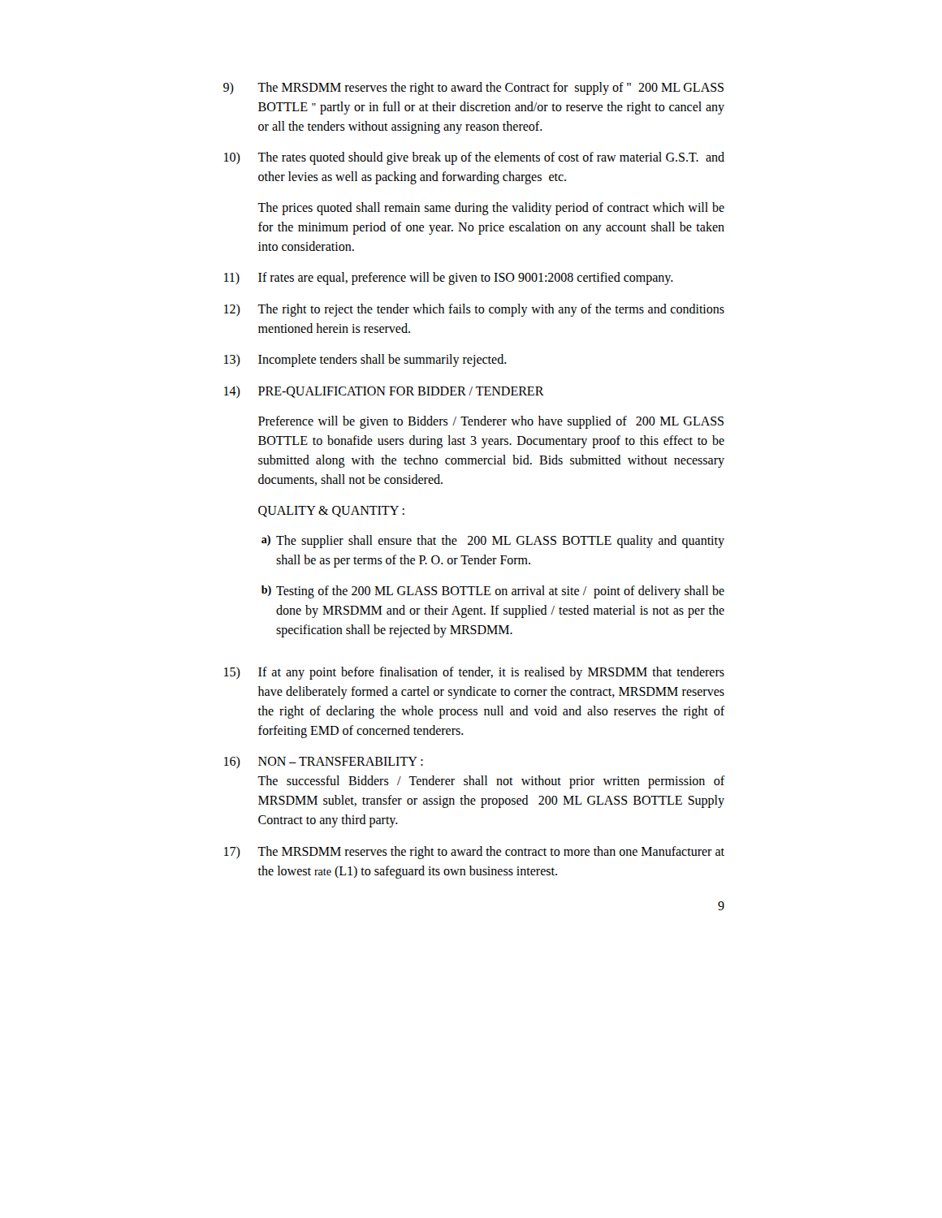9)
The MRSDMM reserves the right to award the Contract for supply of " 200 ML GLASS BOTTLE " partly or in full or at their discretion and/or to reserve the right to cancel any or all the tenders without assigning any reason thereof.
10)
The rates quoted should give break up of the elements of cost of raw material G.S.T. and other levies as well as packing and forwarding charges etc.
The prices quoted shall remain same during the validity period of contract which will be for the minimum period of one year. No price escalation on any account shall be taken into consideration.
11)
If rates are equal, preference will be given to ISO 9001:2008 certified company.
12)
The right to reject the tender which fails to comply with any of the terms and conditions mentioned herein is reserved.
13)
Incomplete tenders shall be summarily rejected.
14)
PRE-QUALIFICATION FOR BIDDER / TENDERER
Preference will be given to Bidders / Tenderer who have supplied of 200 ML GLASS BOTTLE to bonafide users during last 3 years. Documentary proof to this effect to be submitted along with the techno commercial bid. Bids submitted without necessary documents, shall not be considered.
QUALITY & QUANTITY :
a)
The supplier shall ensure that the 200 ML GLASS BOTTLE quality and quantity shall be as per terms of the P. O. or Tender Form.
b)
Testing of the 200 ML GLASS BOTTLE on arrival at site / point of delivery shall be done by MRSDMM and or their Agent. If supplied / tested material is not as per the specification shall be rejected by MRSDMM.
15)
If at any point before finalisation of tender, it is realised by MRSDMM that tenderers have deliberately formed a cartel or syndicate to corner the contract, MRSDMM reserves the right of declaring the whole process null and void and also reserves the right of forfeiting EMD of concerned tenderers.
16)
NON – TRANSFERABILITY :
The successful Bidders / Tenderer shall not without prior written permission of MRSDMM sublet, transfer or assign the proposed 200 ML GLASS BOTTLE Supply Contract to any third party.
17)
The MRSDMM reserves the right to award the contract to more than one Manufacturer at the lowest rate (L1) to safeguard its own business interest.
9